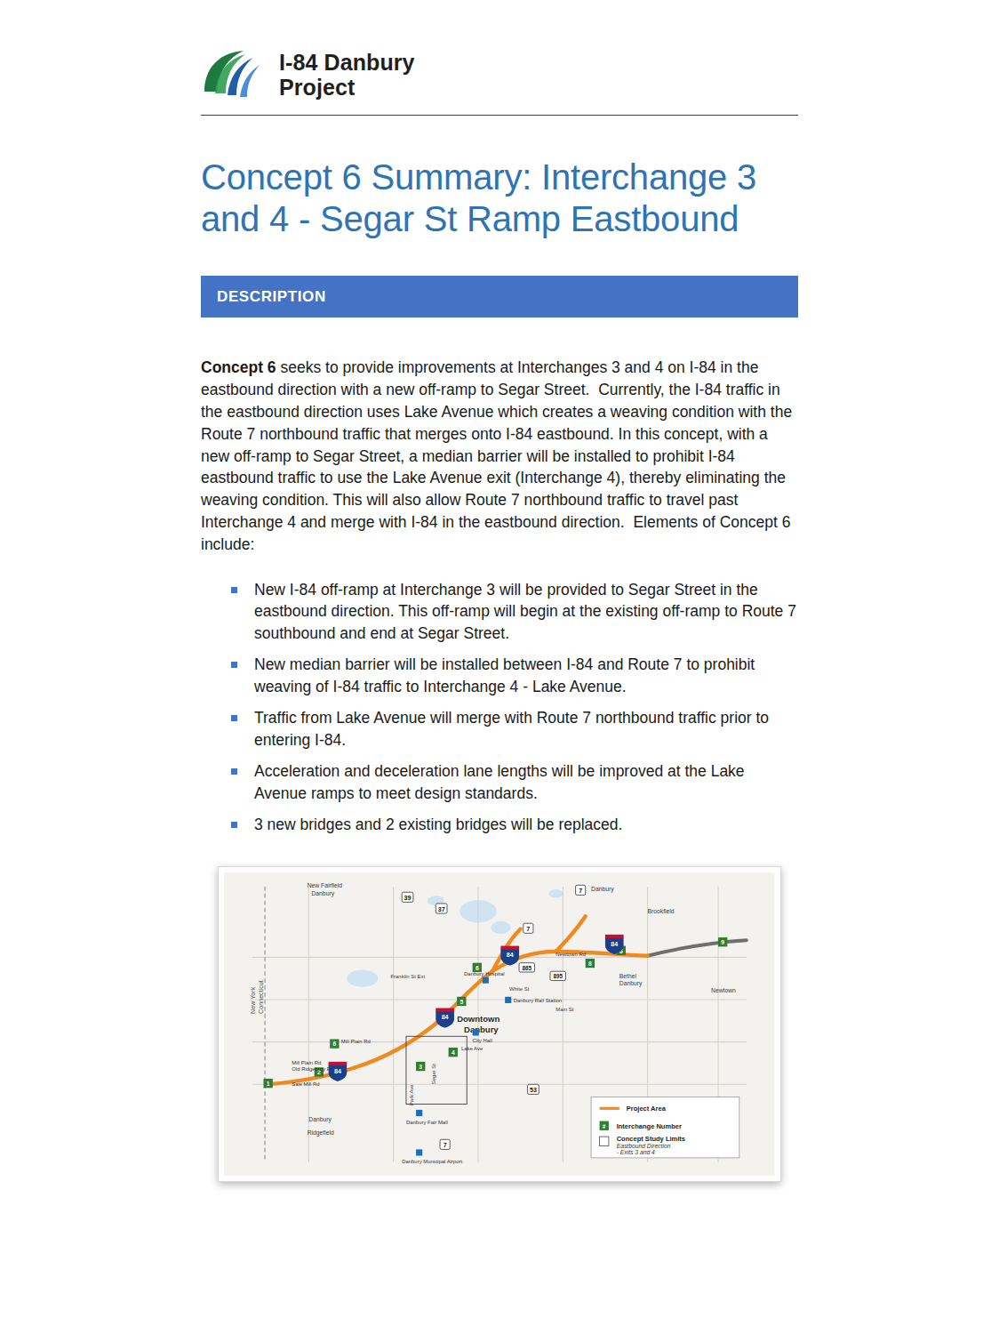I-84 Danbury
Project
Concept 6 Summary: Interchange 3 and 4 - Segar St Ramp Eastbound
DESCRIPTION
Concept 6 seeks to provide improvements at Interchanges 3 and 4 on I-84 in the eastbound direction with a new off-ramp to Segar Street. Currently, the I-84 traffic in the eastbound direction uses Lake Avenue which creates a weaving condition with the Route 7 northbound traffic that merges onto I-84 eastbound. In this concept, with a new off-ramp to Segar Street, a median barrier will be installed to prohibit I-84 eastbound traffic to use the Lake Avenue exit (Interchange 4), thereby eliminating the weaving condition. This will also allow Route 7 northbound traffic to travel past Interchange 4 and merge with I-84 in the eastbound direction. Elements of Concept 6 include:
New I-84 off-ramp at Interchange 3 will be provided to Segar Street in the eastbound direction. This off-ramp will begin at the existing off-ramp to Route 7 southbound and end at Segar Street.
New median barrier will be installed between I-84 and Route 7 to prohibit weaving of I-84 traffic to Interchange 4 - Lake Avenue.
Traffic from Lake Avenue will merge with Route 7 northbound traffic prior to entering I-84.
Acceleration and deceleration lane lengths will be improved at the Lake Avenue ramps to meet design standards.
3 new bridges and 2 existing bridges will be replaced.
New York Connecticut 1 Saw Mill Rd 2 Mill Plain Rd Old Ridgebury Rd 3 4 Lake Ave 5 6 6 Mill Plain Rd 8 Newtown Rd 6 9 39 37 7 7 7 865 895 53 84 84 84 84 New Fairfield Danbury Danbury Brookfield Bethel Danbury Newtown Danbury Ridgefield Franklin St Ext White St Main St Segar St Park Ave Downtown Danbury Danbury Hospital Danbury Rail Station City Hall Danbury Fair Mall Danbury Municipal Airport Project Area # Interchange Number Concept Study Limits Eastbound Direction - Exits 3 and 4